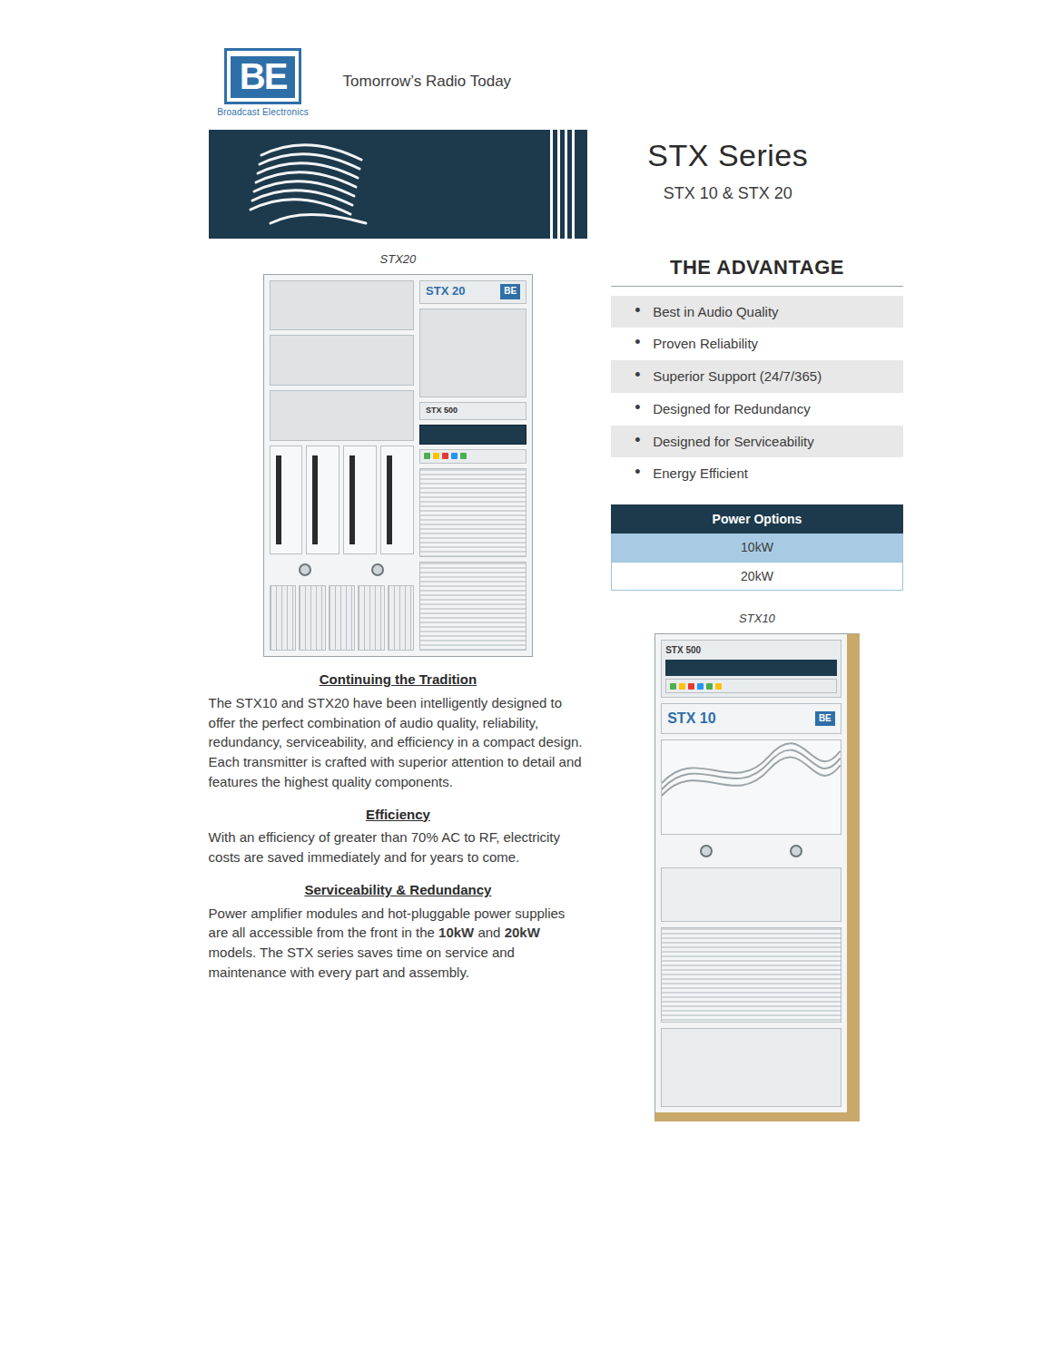BE
Broadcast Electronics
Tomorrow’s Radio Today
STX Series
STX 10 & STX 20
STX20
STX 20 BE
STX 500
Continuing the Tradition
The STX10 and STX20 have been intelligently designed to offer the perfect combination of audio quality, reliability, redundancy, serviceability, and efficiency in a compact design. Each transmitter is crafted with superior attention to detail and features the highest quality components.
Efficiency
With an efficiency of greater than 70% AC to RF, electricity costs are saved immediately and for years to come.
Serviceability & Redundancy
Power amplifier modules and hot-pluggable power supplies are all accessible from the front in the 10kW and 20kW models. The STX series saves time on service and maintenance with every part and assembly.
THE ADVANTAGE
Best in Audio Quality
Proven Reliability
Superior Support (24/7/365)
Designed for Redundancy
Designed for Serviceability
Energy Efficient
| Power Options |
| --- |
| 10kW |
| 20kW |
STX10
STX 500
STX 10 BE